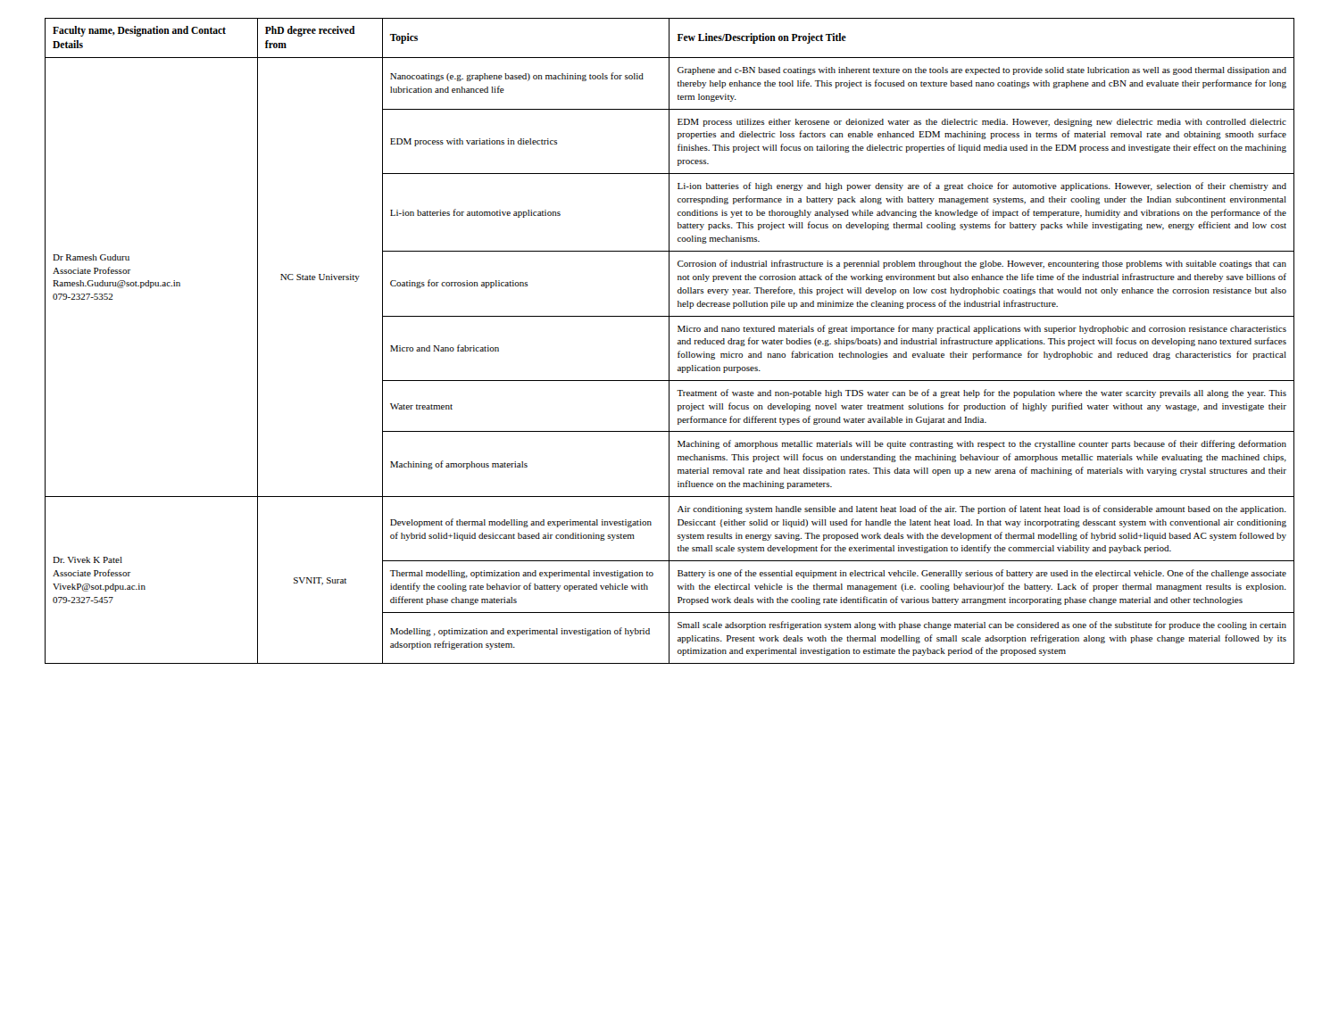| Faculty name, Designation and Contact Details | PhD degree received from | Topics | Few Lines/Description on Project Title |
| --- | --- | --- | --- |
| Dr Ramesh Guduru Associate Professor Ramesh.Guduru@sot.pdpu.ac.in 079-2327-5352 | NC State University | Nanocoatings (e.g. graphene based) on machining tools for solid lubrication and enhanced life | Graphene and c-BN based coatings with inherent texture on the tools are expected to provide solid state lubrication as well as good thermal dissipation and thereby help enhance the tool life. This project is focused on texture based nano coatings with graphene and cBN and evaluate their performance for long term longevity. |
| EDM process with variations in dielectrics | EDM process utilizes either kerosene or deionized water as the dielectric media. However, designing new dielectric media with controlled dielectric properties and dielectric loss factors can enable enhanced EDM machining process in terms of material removal rate and obtaining smooth surface finishes. This project will focus on tailoring the dielectric properties of liquid media used in the EDM process and investigate their effect on the machining process. |
| Li-ion batteries for automotive applications | Li-ion batteries of high energy and high power density are of a great choice for automotive applications. However, selection of their chemistry and correspnding performance in a battery pack along with battery management systems, and their cooling under the Indian subcontinent environmental conditions is yet to be thoroughly analysed while advancing the knowledge of impact of temperature, humidity and vibrations on the performance of the battery packs. This project will focus on developing thermal cooling systems for battery packs while investigating new, energy efficient and low cost cooling mechanisms. |
| Coatings for corrosion applications | Corrosion of industrial infrastructure is a perennial problem throughout the globe. However, encountering those problems with suitable coatings that can not only prevent the corrosion attack of the working environment but also enhance the life time of the industrial infrastructure and thereby save billions of dollars every year. Therefore, this project will develop on low cost hydrophobic coatings that would not only enhance the corrosion resistance but also help decrease pollution pile up and minimize the cleaning process of the industrial infrastructure. |
| Micro and Nano fabrication | Micro and nano textured materials of great importance for many practical applications with superior hydrophobic and corrosion resistance characteristics and reduced drag for water bodies (e.g. ships/boats) and industrial infrastructure applications. This project will focus on developing nano textured surfaces following micro and nano fabrication technologies and evaluate their performance for hydrophobic and reduced drag characteristics for practical application purposes. |
| Water treatment | Treatment of waste and non-potable high TDS water can be of a great help for the population where the water scarcity prevails all along the year. This project will focus on developing novel water treatment solutions for production of highly purified water without any wastage, and investigate their performance for different types of ground water available in Gujarat and India. |
| Machining of amorphous materials | Machining of amorphous metallic materials will be quite contrasting with respect to the crystalline counter parts because of their differing deformation mechanisms. This project will focus on understanding the machining behaviour of amorphous metallic materials while evaluating the machined chips, material removal rate and heat dissipation rates. This data will open up a new arena of machining of materials with varying crystal structures and their influence on the machining parameters. |
| Dr. Vivek K Patel Associate Professor VivekP@sot.pdpu.ac.in 079-2327-5457 | SVNIT, Surat | Development of thermal modelling and experimental investigation of hybrid solid+liquid desiccant based air conditioning system | Air conditioning system handle sensible and latent heat load of the air. The portion of latent heat load is of considerable amount based on the application. Desiccant {either solid or liquid) will used for handle the latent heat load. In that way incorpotrating desscant system with conventional air conditioning system results in energy saving. The proposed work deals with the development of thermal modelling of hybrid solid+liquid based AC system followed by the small scale system development for the exerimental investigation to identify the commercial viability and payback period. |
| Thermal modelling, optimization and experimental investigation to identify the cooling rate behavior of battery operated vehicle with different phase change materials | Battery is one of the essential equipment in electrical vehcile. Generallly serious of battery are used in the electircal vehicle. One of the challenge associate with the electircal vehicle is the thermal management (i.e. cooling behaviour)of the battery. Lack of proper thermal managment results is explosion. Propsed work deals with the cooling rate identificatin of various battery arrangment incorporating phase change material and other technologies |
| Modelling , optimization and experimental investigation of hybrid adsorption refrigeration system. | Small scale adsorption resfrigeration system along with phase change material can be considered as one of the substitute for produce the cooling in certain applicatins. Present work deals woth the thermal modelling of small scale adsorption refrigeration along with phase change material followed by its optimization and experimental investigation to estimate the payback period of the proposed system |